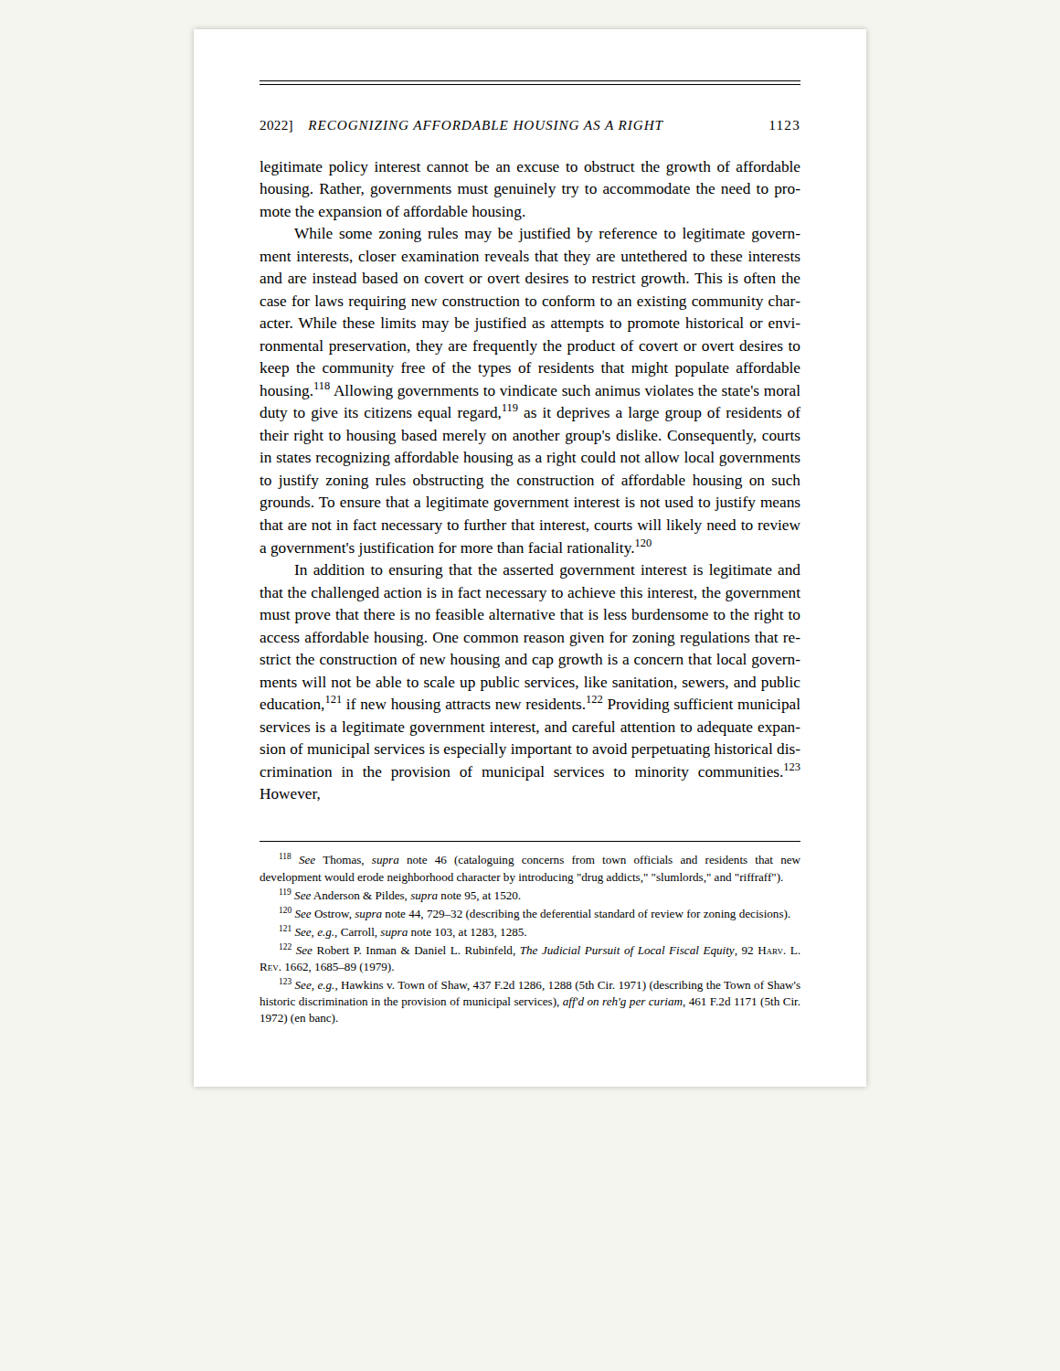2022] RECOGNIZING AFFORDABLE HOUSING AS A RIGHT 1123
legitimate policy interest cannot be an excuse to obstruct the growth of affordable housing. Rather, governments must genuinely try to accommodate the need to promote the expansion of affordable housing.
While some zoning rules may be justified by reference to legitimate government interests, closer examination reveals that they are untethered to these interests and are instead based on covert or overt desires to restrict growth. This is often the case for laws requiring new construction to conform to an existing community character. While these limits may be justified as attempts to promote historical or environmental preservation, they are frequently the product of covert or overt desires to keep the community free of the types of residents that might populate affordable housing.118 Allowing governments to vindicate such animus violates the state's moral duty to give its citizens equal regard,119 as it deprives a large group of residents of their right to housing based merely on another group's dislike. Consequently, courts in states recognizing affordable housing as a right could not allow local governments to justify zoning rules obstructing the construction of affordable housing on such grounds. To ensure that a legitimate government interest is not used to justify means that are not in fact necessary to further that interest, courts will likely need to review a government's justification for more than facial rationality.120
In addition to ensuring that the asserted government interest is legitimate and that the challenged action is in fact necessary to achieve this interest, the government must prove that there is no feasible alternative that is less burdensome to the right to access affordable housing. One common reason given for zoning regulations that restrict the construction of new housing and cap growth is a concern that local governments will not be able to scale up public services, like sanitation, sewers, and public education,121 if new housing attracts new residents.122 Providing sufficient municipal services is a legitimate government interest, and careful attention to adequate expansion of municipal services is especially important to avoid perpetuating historical discrimination in the provision of municipal services to minority communities.123 However,
118 See Thomas, supra note 46 (cataloguing concerns from town officials and residents that new development would erode neighborhood character by introducing "drug addicts," "slumlords," and "riffraff").
119 See Anderson & Pildes, supra note 95, at 1520.
120 See Ostrow, supra note 44, 729–32 (describing the deferential standard of review for zoning decisions).
121 See, e.g., Carroll, supra note 103, at 1283, 1285.
122 See Robert P. Inman & Daniel L. Rubinfeld, The Judicial Pursuit of Local Fiscal Equity, 92 Harv. L. Rev. 1662, 1685–89 (1979).
123 See, e.g., Hawkins v. Town of Shaw, 437 F.2d 1286, 1288 (5th Cir. 1971) (describing the Town of Shaw's historic discrimination in the provision of municipal services), aff'd on reh'g per curiam, 461 F.2d 1171 (5th Cir. 1972) (en banc).